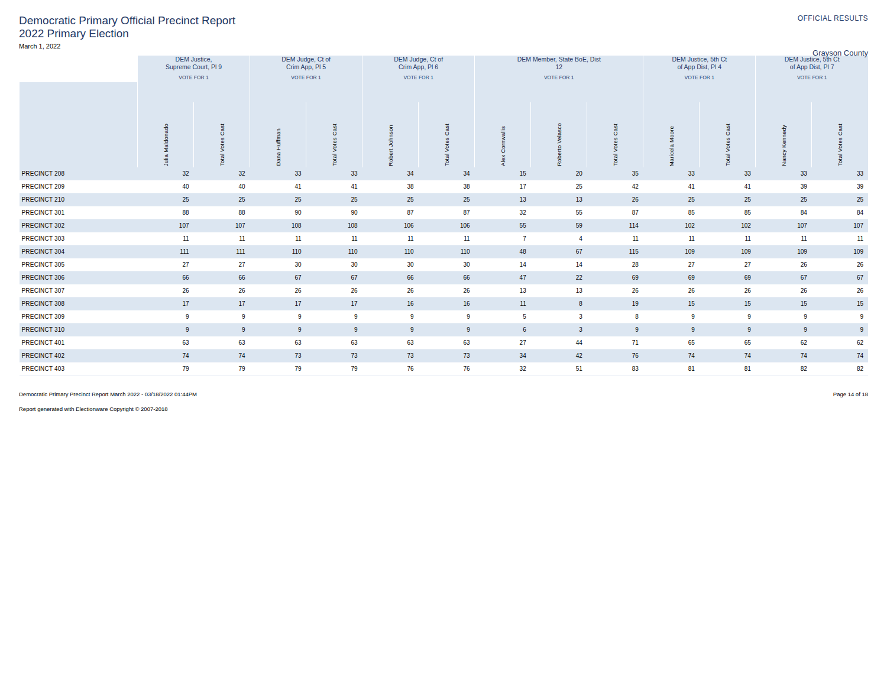Democratic Primary Official Precinct Report
2022 Primary Election
March 1, 2022
OFFICIAL RESULTS
Grayson County
| | DEM Justice, Supreme Court, Pl 9 VOTE FOR 1 | DEM Judge, Ct of Crim App, Pl 5 VOTE FOR 1 | DEM Judge, Ct of Crim App, Pl 6 VOTE FOR 1 | DEM Member, State BoE, Dist 12 VOTE FOR 1 | DEM Justice, 5th Ct of App Dist, Pl 4 VOTE FOR 1 | DEM Justice, 5th Ct of App Dist, Pl 7 VOTE FOR 1 |
| --- | --- | --- | --- | --- | --- | --- |
| | Julia Maldonado | Total Votes Cast | Dana Huffman | Total Votes Cast | Robert Johnson | Total Votes Cast | Alex Cornwallis | Roberto Velasco | Total Votes Cast | Maricela Moore | Total Votes Cast | Nancy Kennedy | Total Votes Cast |
| PRECINCT 208 | 32 | 32 | 33 | 33 | 34 | 34 | 15 | 20 | 35 | 33 | 33 | 33 | 33 |
| PRECINCT 209 | 40 | 40 | 41 | 41 | 38 | 38 | 17 | 25 | 42 | 41 | 41 | 39 | 39 |
| PRECINCT 210 | 25 | 25 | 25 | 25 | 25 | 25 | 13 | 13 | 26 | 25 | 25 | 25 | 25 |
| PRECINCT 301 | 88 | 88 | 90 | 90 | 87 | 87 | 32 | 55 | 87 | 85 | 85 | 84 | 84 |
| PRECINCT 302 | 107 | 107 | 108 | 108 | 106 | 106 | 55 | 59 | 114 | 102 | 102 | 107 | 107 |
| PRECINCT 303 | 11 | 11 | 11 | 11 | 11 | 11 | 7 | 4 | 11 | 11 | 11 | 11 | 11 |
| PRECINCT 304 | 111 | 111 | 110 | 110 | 110 | 110 | 48 | 67 | 115 | 109 | 109 | 109 | 109 |
| PRECINCT 305 | 27 | 27 | 30 | 30 | 30 | 30 | 14 | 14 | 28 | 27 | 27 | 26 | 26 |
| PRECINCT 306 | 66 | 66 | 67 | 67 | 66 | 66 | 47 | 22 | 69 | 69 | 69 | 67 | 67 |
| PRECINCT 307 | 26 | 26 | 26 | 26 | 26 | 26 | 13 | 13 | 26 | 26 | 26 | 26 | 26 |
| PRECINCT 308 | 17 | 17 | 17 | 17 | 16 | 16 | 11 | 8 | 19 | 15 | 15 | 15 | 15 |
| PRECINCT 309 | 9 | 9 | 9 | 9 | 9 | 9 | 5 | 3 | 8 | 9 | 9 | 9 | 9 |
| PRECINCT 310 | 9 | 9 | 9 | 9 | 9 | 9 | 6 | 3 | 9 | 9 | 9 | 9 | 9 |
| PRECINCT 401 | 63 | 63 | 63 | 63 | 63 | 63 | 27 | 44 | 71 | 65 | 65 | 62 | 62 |
| PRECINCT 402 | 74 | 74 | 73 | 73 | 73 | 73 | 34 | 42 | 76 | 74 | 74 | 74 | 74 |
| PRECINCT 403 | 79 | 79 | 79 | 79 | 76 | 76 | 32 | 51 | 83 | 81 | 81 | 82 | 82 |
Democratic Primary Precinct Report March 2022 - 03/18/2022 01:44PM
Page 14 of 18
Report generated with Electionware Copyright © 2007-2018